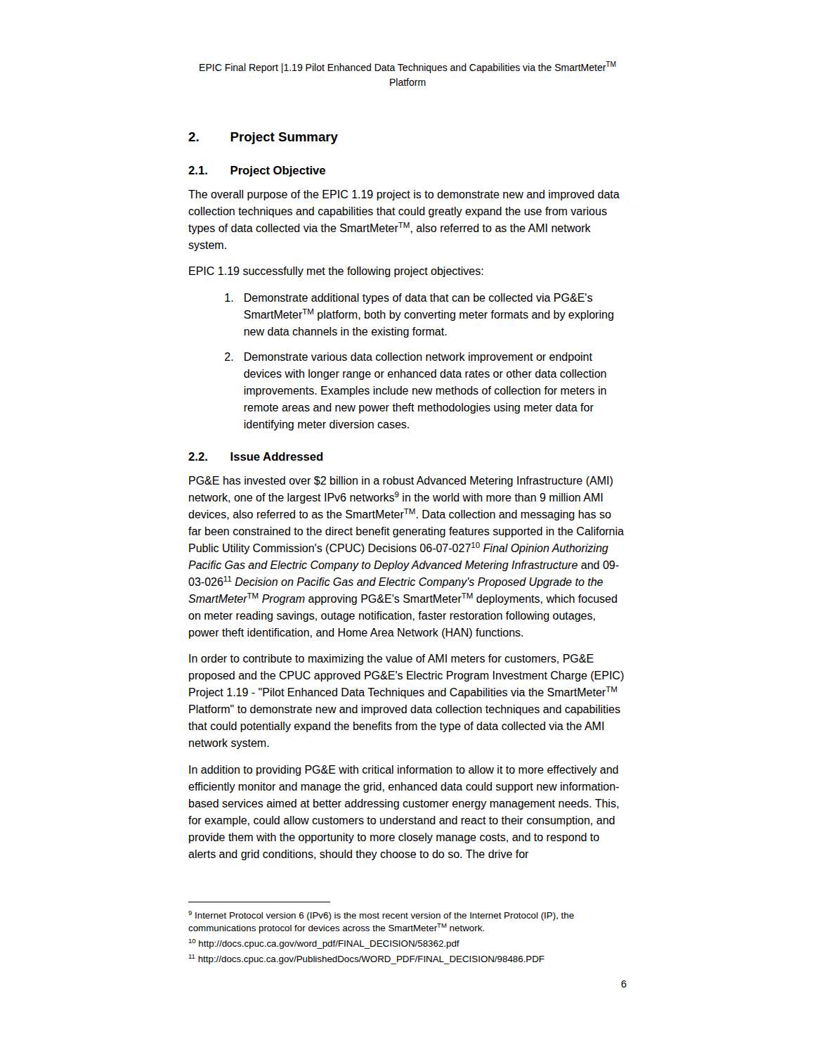EPIC Final Report |1.19 Pilot Enhanced Data Techniques and Capabilities via the SmartMeterTM Platform
2. Project Summary
2.1. Project Objective
The overall purpose of the EPIC 1.19 project is to demonstrate new and improved data collection techniques and capabilities that could greatly expand the use from various types of data collected via the SmartMeterTM, also referred to as the AMI network system.
EPIC 1.19 successfully met the following project objectives:
Demonstrate additional types of data that can be collected via PG&E's SmartMeterTM platform, both by converting meter formats and by exploring new data channels in the existing format.
Demonstrate various data collection network improvement or endpoint devices with longer range or enhanced data rates or other data collection improvements. Examples include new methods of collection for meters in remote areas and new power theft methodologies using meter data for identifying meter diversion cases.
2.2. Issue Addressed
PG&E has invested over $2 billion in a robust Advanced Metering Infrastructure (AMI) network, one of the largest IPv6 networks9 in the world with more than 9 million AMI devices, also referred to as the SmartMeterTM. Data collection and messaging has so far been constrained to the direct benefit generating features supported in the California Public Utility Commission's (CPUC) Decisions 06-07-02710 Final Opinion Authorizing Pacific Gas and Electric Company to Deploy Advanced Metering Infrastructure and 09-03-02611 Decision on Pacific Gas and Electric Company's Proposed Upgrade to the SmartMeterTM Program approving PG&E's SmartMeterTM deployments, which focused on meter reading savings, outage notification, faster restoration following outages, power theft identification, and Home Area Network (HAN) functions.
In order to contribute to maximizing the value of AMI meters for customers, PG&E proposed and the CPUC approved PG&E's Electric Program Investment Charge (EPIC) Project 1.19 - "Pilot Enhanced Data Techniques and Capabilities via the SmartMeterTM Platform" to demonstrate new and improved data collection techniques and capabilities that could potentially expand the benefits from the type of data collected via the AMI network system.
In addition to providing PG&E with critical information to allow it to more effectively and efficiently monitor and manage the grid, enhanced data could support new information-based services aimed at better addressing customer energy management needs. This, for example, could allow customers to understand and react to their consumption, and provide them with the opportunity to more closely manage costs, and to respond to alerts and grid conditions, should they choose to do so. The drive for
9 Internet Protocol version 6 (IPv6) is the most recent version of the Internet Protocol (IP), the communications protocol for devices across the SmartMeterTM network.
10 http://docs.cpuc.ca.gov/word_pdf/FINAL_DECISION/58362.pdf
11 http://docs.cpuc.ca.gov/PublishedDocs/WORD_PDF/FINAL_DECISION/98486.PDF
6